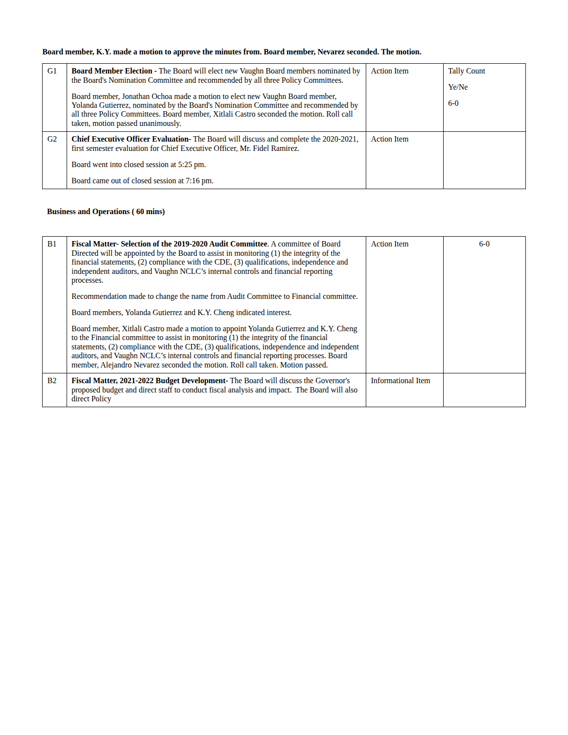Board member, K.Y. made a motion to approve the minutes from. Board member, Nevarez seconded. The motion.
| G1 | Board Member Election - The Board will elect new Vaughn Board members nominated by the Board's Nomination Committee and recommended by all three Policy Committees. Board member, Jonathan Ochoa made a motion to elect new Vaughn Board member, Yolanda Gutierrez, nominated by the Board's Nomination Committee and recommended by all three Policy Committees. Board member, Xitlali Castro seconded the motion. Roll call taken, motion passed unanimously. | Action Item | Tally Count Ye/Ne 6-0 |
| G2 | Chief Executive Officer Evaluation- The Board will discuss and complete the 2020-2021, first semester evaluation for Chief Executive Officer, Mr. Fidel Ramirez. Board went into closed session at 5:25 pm. Board came out of closed session at 7:16 pm. | Action Item | |
Business and Operations ( 60 mins)
| B1 | Fiscal Matter- Selection of the 2019-2020 Audit Committee . A committee of Board Directed will be appointed by the Board to assist in monitoring (1) the integrity of the financial statements, (2) compliance with the CDE, (3) qualifications, independence and independent auditors, and Vaughn NCLC’s internal controls and financial reporting processes. Recommendation made to change the name from Audit Committee to Financial committee. Board members, Yolanda Gutierrez and K.Y. Cheng indicated interest. Board member, Xitlali Castro made a motion to appoint Yolanda Gutierrez and K.Y. Cheng to the Financial committee to assist in monitoring (1) the integrity of the financial statements, (2) compliance with the CDE, (3) qualifications, independence and independent auditors, and Vaughn NCLC’s internal controls and financial reporting processes. Board member, Alejandro Nevarez seconded the motion. Roll call taken. Motion passed. | Action Item | 6-0 |
| B2 | Fiscal Matter, 2021-2022 Budget Development- The Board will discuss the Governor's proposed budget and direct staff to conduct fiscal analysis and impact. The Board will also direct Policy | Informational Item | |